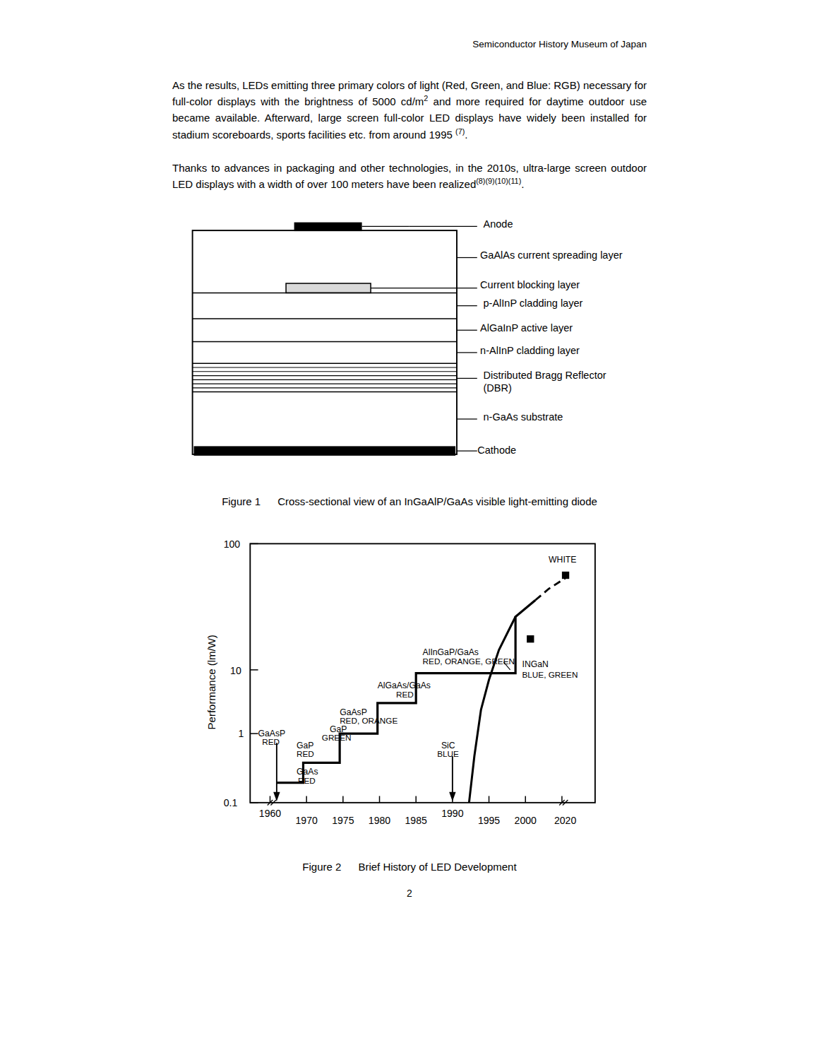Semiconductor History Museum of Japan
As the results, LEDs emitting three primary colors of light (Red, Green, and Blue: RGB) necessary for full-color displays with the brightness of 5000 cd/m2 and more required for daytime outdoor use became available. Afterward, large screen full-color LED displays have widely been installed for stadium scoreboards, sports facilities etc. from around 1995 (7).
Thanks to advances in packaging and other technologies, in the 2010s, ultra-large screen outdoor LED displays with a width of over 100 meters have been realized(8)(9)(10)(11).
Anode GaAlAs current spreading layer Current blocking layer p-AlInP cladding layer AlGaInP active layer n-AlInP cladding layer Distributed Bragg Reflector
(DBR) n-GaAs substrate Cathode
Figure 1 Cross-sectional view of an InGaAlP/GaAs visible light-emitting diode
100 10 1 0.1 Performance (lm/W) 1960 1970 1975 1980 1985 1990 1995 2000 2020 WHITE AlInGaP/GaAs RED, ORANGE, GREEN INGaN BLUE, GREEN AlGaAs/GaAs RED GaAsP RED, ORANGE GaP GREEN GaAsP RED GaP RED GaAs RED SiC BLUE
Figure 2 Brief History of LED Development
2